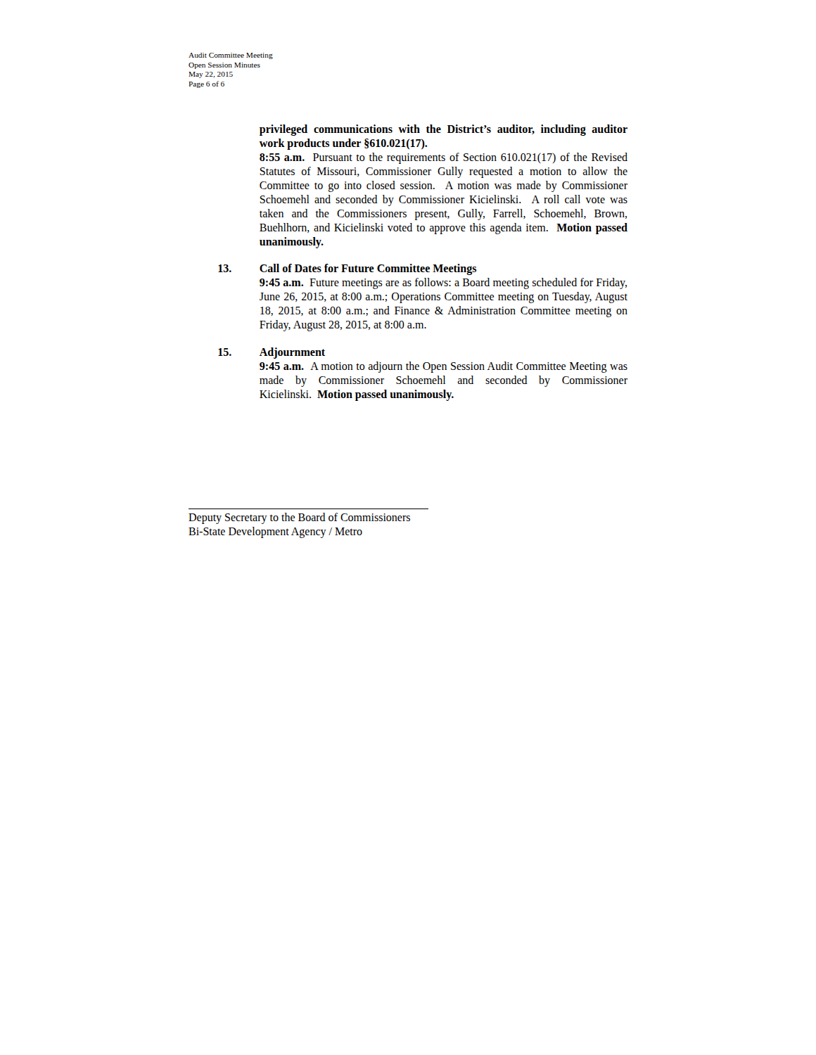Audit Committee Meeting
Open Session Minutes
May 22, 2015
Page 6 of 6
privileged communications with the District’s auditor, including auditor work products under §610.021(17).
8:55 a.m. Pursuant to the requirements of Section 610.021(17) of the Revised Statutes of Missouri, Commissioner Gully requested a motion to allow the Committee to go into closed session. A motion was made by Commissioner Schoemehl and seconded by Commissioner Kicielinski. A roll call vote was taken and the Commissioners present, Gully, Farrell, Schoemehl, Brown, Buehlhorn, and Kicielinski voted to approve this agenda item. Motion passed unanimously.
13.
Call of Dates for Future Committee Meetings
9:45 a.m. Future meetings are as follows: a Board meeting scheduled for Friday, June 26, 2015, at 8:00 a.m.; Operations Committee meeting on Tuesday, August 18, 2015, at 8:00 a.m.; and Finance & Administration Committee meeting on Friday, August 28, 2015, at 8:00 a.m.
15.
Adjournment
9:45 a.m. A motion to adjourn the Open Session Audit Committee Meeting was made by Commissioner Schoemehl and seconded by Commissioner Kicielinski. Motion passed unanimously.
Deputy Secretary to the Board of Commissioners
Bi-State Development Agency / Metro